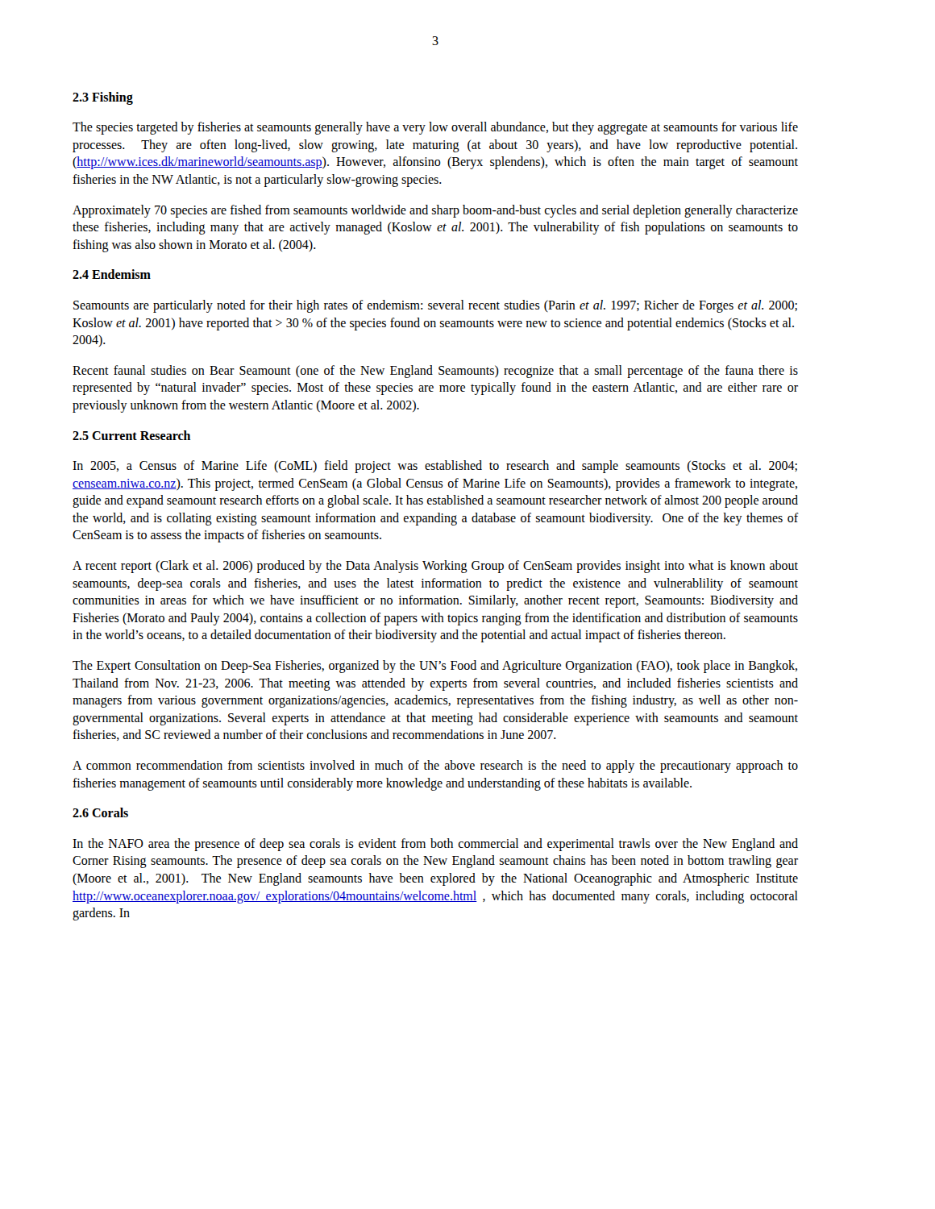3
2.3 Fishing
The species targeted by fisheries at seamounts generally have a very low overall abundance, but they aggregate at seamounts for various life processes. They are often long-lived, slow growing, late maturing (at about 30 years), and have low reproductive potential. (http://www.ices.dk/marineworld/seamounts.asp). However, alfonsino (Beryx splendens), which is often the main target of seamount fisheries in the NW Atlantic, is not a particularly slow-growing species.
Approximately 70 species are fished from seamounts worldwide and sharp boom-and-bust cycles and serial depletion generally characterize these fisheries, including many that are actively managed (Koslow et al. 2001). The vulnerability of fish populations on seamounts to fishing was also shown in Morato et al. (2004).
2.4 Endemism
Seamounts are particularly noted for their high rates of endemism: several recent studies (Parin et al. 1997; Richer de Forges et al. 2000; Koslow et al. 2001) have reported that > 30 % of the species found on seamounts were new to science and potential endemics (Stocks et al. 2004).
Recent faunal studies on Bear Seamount (one of the New England Seamounts) recognize that a small percentage of the fauna there is represented by “natural invader” species. Most of these species are more typically found in the eastern Atlantic, and are either rare or previously unknown from the western Atlantic (Moore et al. 2002).
2.5 Current Research
In 2005, a Census of Marine Life (CoML) field project was established to research and sample seamounts (Stocks et al. 2004; censeam.niwa.co.nz). This project, termed CenSeam (a Global Census of Marine Life on Seamounts), provides a framework to integrate, guide and expand seamount research efforts on a global scale. It has established a seamount researcher network of almost 200 people around the world, and is collating existing seamount information and expanding a database of seamount biodiversity. One of the key themes of CenSeam is to assess the impacts of fisheries on seamounts.
A recent report (Clark et al. 2006) produced by the Data Analysis Working Group of CenSeam provides insight into what is known about seamounts, deep-sea corals and fisheries, and uses the latest information to predict the existence and vulnerablility of seamount communities in areas for which we have insufficient or no information. Similarly, another recent report, Seamounts: Biodiversity and Fisheries (Morato and Pauly 2004), contains a collection of papers with topics ranging from the identification and distribution of seamounts in the world’s oceans, to a detailed documentation of their biodiversity and the potential and actual impact of fisheries thereon.
The Expert Consultation on Deep-Sea Fisheries, organized by the UN’s Food and Agriculture Organization (FAO), took place in Bangkok, Thailand from Nov. 21-23, 2006. That meeting was attended by experts from several countries, and included fisheries scientists and managers from various government organizations/agencies, academics, representatives from the fishing industry, as well as other non-governmental organizations. Several experts in attendance at that meeting had considerable experience with seamounts and seamount fisheries, and SC reviewed a number of their conclusions and recommendations in June 2007.
A common recommendation from scientists involved in much of the above research is the need to apply the precautionary approach to fisheries management of seamounts until considerably more knowledge and understanding of these habitats is available.
2.6 Corals
In the NAFO area the presence of deep sea corals is evident from both commercial and experimental trawls over the New England and Corner Rising seamounts. The presence of deep sea corals on the New England seamount chains has been noted in bottom trawling gear (Moore et al., 2001). The New England seamounts have been explored by the National Oceanographic and Atmospheric Institute http://www.oceanexplorer.noaa.gov/ explorations/04mountains/welcome.html , which has documented many corals, including octocoral gardens. In